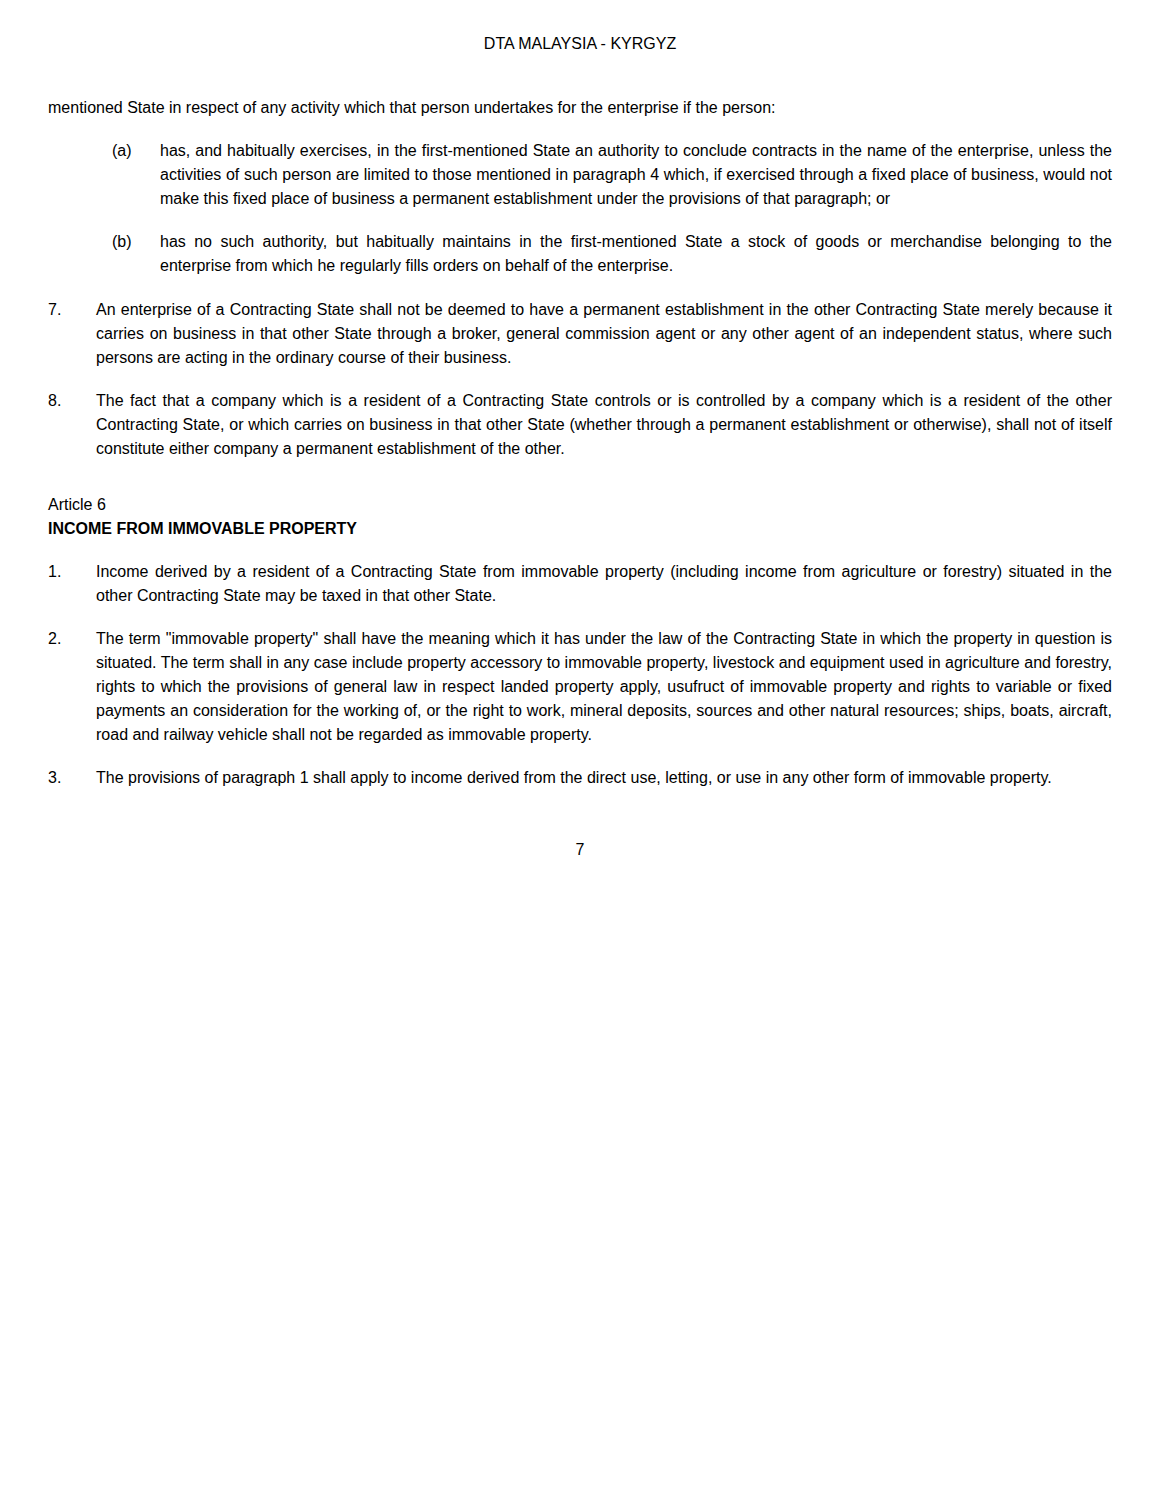DTA MALAYSIA - KYRGYZ
mentioned State in respect of any activity which that person undertakes for the enterprise if the person:
(a) has, and habitually exercises, in the first-mentioned State an authority to conclude contracts in the name of the enterprise, unless the activities of such person are limited to those mentioned in paragraph 4 which, if exercised through a fixed place of business, would not make this fixed place of business a permanent establishment under the provisions of that paragraph; or
(b) has no such authority, but habitually maintains in the first-mentioned State a stock of goods or merchandise belonging to the enterprise from which he regularly fills orders on behalf of the enterprise.
7. An enterprise of a Contracting State shall not be deemed to have a permanent establishment in the other Contracting State merely because it carries on business in that other State through a broker, general commission agent or any other agent of an independent status, where such persons are acting in the ordinary course of their business.
8. The fact that a company which is a resident of a Contracting State controls or is controlled by a company which is a resident of the other Contracting State, or which carries on business in that other State (whether through a permanent establishment or otherwise), shall not of itself constitute either company a permanent establishment of the other.
Article 6
Income from Immovable Property
1. Income derived by a resident of a Contracting State from immovable property (including income from agriculture or forestry) situated in the other Contracting State may be taxed in that other State.
2. The term "immovable property" shall have the meaning which it has under the law of the Contracting State in which the property in question is situated. The term shall in any case include property accessory to immovable property, livestock and equipment used in agriculture and forestry, rights to which the provisions of general law in respect landed property apply, usufruct of immovable property and rights to variable or fixed payments an consideration for the working of, or the right to work, mineral deposits, sources and other natural resources; ships, boats, aircraft, road and railway vehicle shall not be regarded as immovable property.
3. The provisions of paragraph 1 shall apply to income derived from the direct use, letting, or use in any other form of immovable property.
7